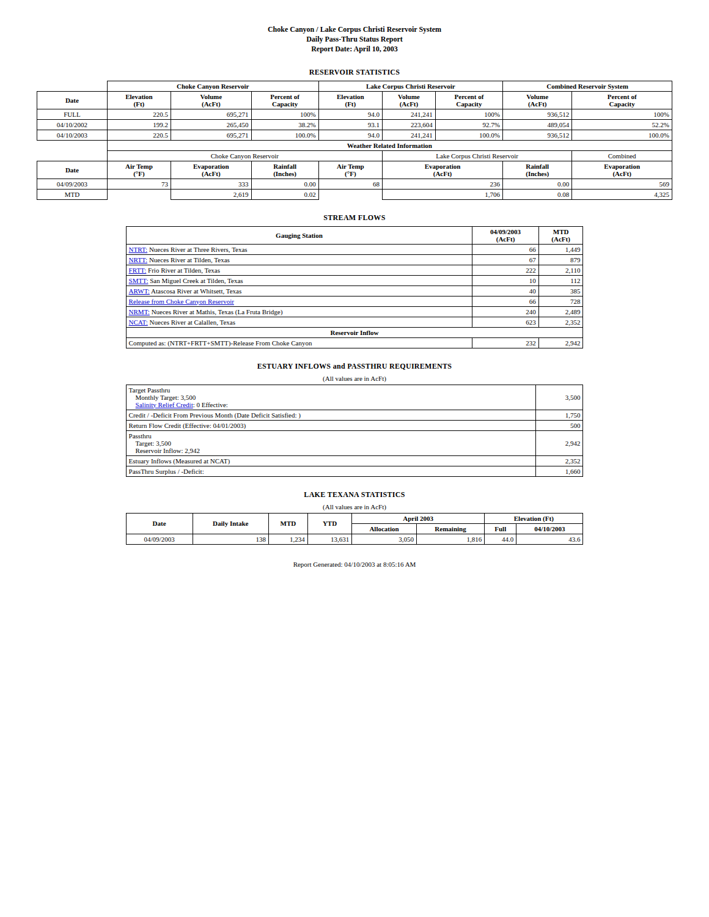Choke Canyon / Lake Corpus Christi Reservoir System
Daily Pass-Thru Status Report
Report Date: April 10, 2003
RESERVOIR STATISTICS
| | Choke Canyon Reservoir | Lake Corpus Christi Reservoir | Combined Reservoir System |
| --- | --- | --- | --- |
| Date | Elevation (Ft) | Volume (AcFt) | Percent of Capacity | Elevation (Ft) | Volume (AcFt) | Percent of Capacity | Volume (AcFt) | Percent of Capacity |
| FULL | 220.5 | 695,271 | 100% | 94.0 | 241,241 | 100% | 936,512 | 100% |
| 04/10/2002 | 199.2 | 265,450 | 38.2% | 93.1 | 223,604 | 92.7% | 489,054 | 52.2% |
| 04/10/2003 | 220.5 | 695,271 | 100.0% | 94.0 | 241,241 | 100.0% | 936,512 | 100.0% |
| | Weather Related Information |
| | Choke Canyon Reservoir | Lake Corpus Christi Reservoir | Combined |
| Date | Air Temp (°F) | Evaporation (AcFt) | Rainfall (Inches) | Air Temp (°F) | Evaporation (AcFt) | Rainfall (Inches) | Evaporation (AcFt) |
| 04/09/2003 | 73 | 333 | 0.00 | 68 | 236 | 0.00 | 569 |
| MTD | | 2,619 | 0.02 | | 1,706 | 0.08 | 4,325 |
STREAM FLOWS
| Gauging Station | 04/09/2003 (AcFt) | MTD (AcFt) |
| --- | --- | --- |
| NTRT: Nueces River at Three Rivers, Texas | 66 | 1,449 |
| NRTT: Nueces River at Tilden, Texas | 67 | 879 |
| FRTT: Frio River at Tilden, Texas | 222 | 2,110 |
| SMTT: San Miguel Creek at Tilden, Texas | 10 | 112 |
| ARWT: Atascosa River at Whitsett, Texas | 40 | 385 |
| Release from Choke Canyon Reservoir | 66 | 728 |
| NRMT: Nueces River at Mathis, Texas (La Fruta Bridge) | 240 | 2,489 |
| NCAT: Nueces River at Calallen, Texas | 623 | 2,352 |
| Reservoir Inflow |
| Computed as: (NTRT+FRTT+SMTT)-Release From Choke Canyon | 232 | 2,942 |
ESTUARY INFLOWS and PASSTHRU REQUIREMENTS
(All values are in AcFt)
| Target Passthru Monthly Target: 3,500 Salinity Relief Credit : 0 Effective: | 3,500 |
| Credit / -Deficit From Previous Month (Date Deficit Satisfied: ) | 1,750 |
| Return Flow Credit (Effective: 04/01/2003) | 500 |
| Passthru Target: 3,500 Reservoir Inflow: 2,942 | 2,942 |
| Estuary Inflows (Measured at NCAT) | 2,352 |
| PassThru Surplus / -Deficit: | 1,660 |
LAKE TEXANA STATISTICS
(All values are in AcFt)
| Date | Daily Intake | MTD | YTD | April 2003 | Elevation (Ft) |
| --- | --- | --- | --- | --- | --- |
| Allocation | Remaining | Full | 04/10/2003 |
| 04/09/2003 | 138 | 1,234 | 13,631 | 3,050 | 1,816 | 44.0 | 43.6 |
Report Generated: 04/10/2003 at 8:05:16 AM